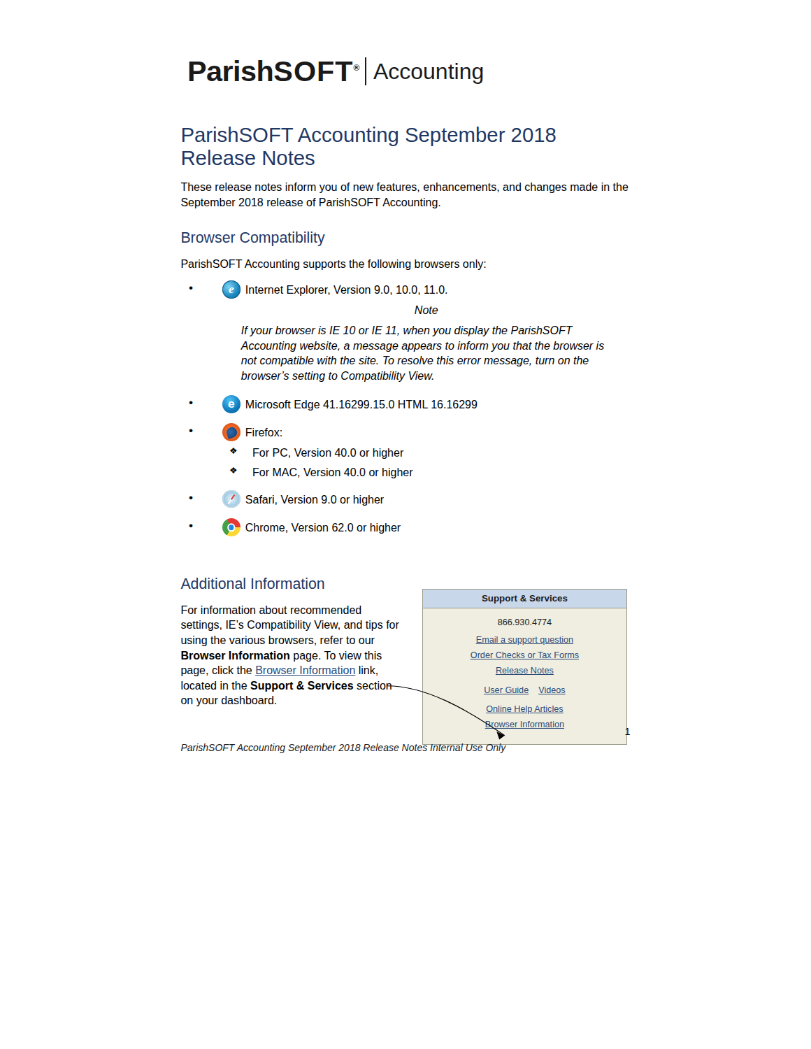Parish SOFT® Accounting
ParishSOFT Accounting September 2018 Release Notes
These release notes inform you of new features, enhancements, and changes made in the September 2018 release of ParishSOFT Accounting.
Browser Compatibility
ParishSOFT Accounting supports the following browsers only:
Internet Explorer, Version 9.0, 10.0, 11.0.
Note
If your browser is IE 10 or IE 11, when you display the ParishSOFT Accounting website, a message appears to inform you that the browser is not compatible with the site. To resolve this error message, turn on the browser’s setting to Compatibility View.
Microsoft Edge 41.16299.15.0 HTML 16.16299
Firefox:
For PC, Version 40.0 or higher
For MAC, Version 40.0 or higher
Safari, Version 9.0 or higher
Chrome, Version 62.0 or higher
Additional Information
For information about recommended settings, IE’s Compatibility View, and tips for using the various browsers, refer to our Browser Information page. To view this page, click the Browser Information link, located in the Support & Services section on your dashboard.
Support & Services
866.930.4774
Email a support question Order Checks or Tax Forms Release Notes
User Guide Videos
Online Help Articles Browser Information
1
ParishSOFT Accounting September 2018 Release Notes Internal Use Only